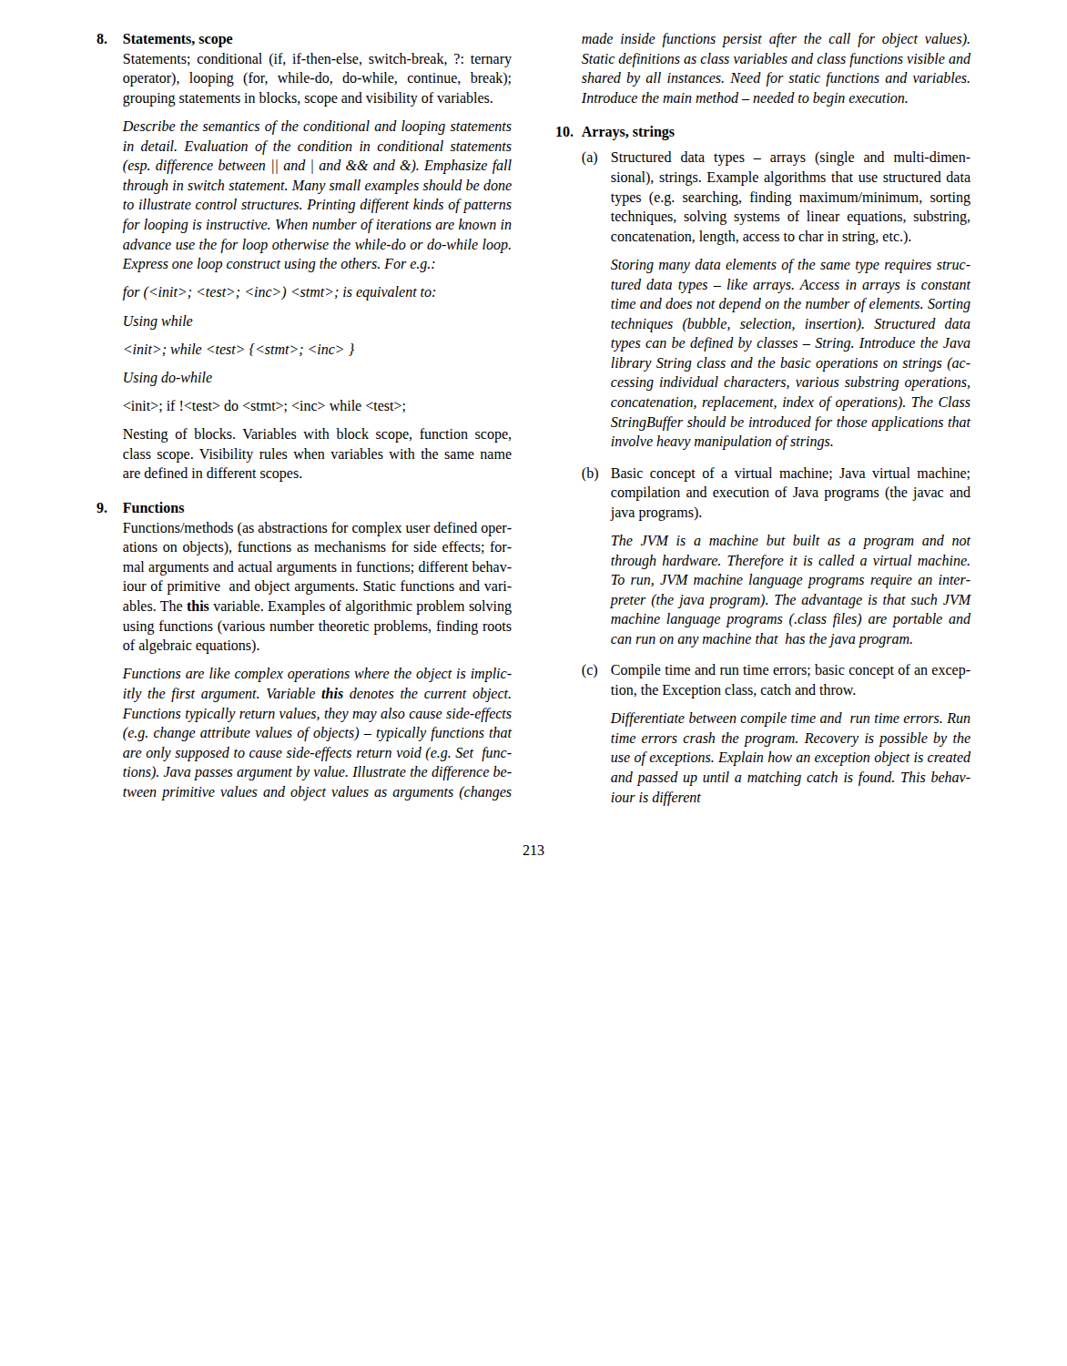8.
Statements, scope
Statements; conditional (if, if-then-else, switch-break, ?: ternary operator), looping (for, while-do, do-while, continue, break); grouping statements in blocks, scope and visibility of variables.
Describe the semantics of the conditional and looping statements in detail. Evaluation of the condition in conditional statements (esp. difference between || and | and && and &). Emphasize fall through in switch statement. Many small examples should be done to illustrate control structures. Printing different kinds of patterns for looping is instructive. When number of iterations are known in advance use the for loop otherwise the while-do or do-while loop. Express one loop construct using the others. For e.g.:
for (<init>; <test>; <inc>) <stmt>; is equivalent to:
Using while
<init>; while <test> {<stmt>; <inc> }
Using do-while
<init>; if !<test> do <stmt>; <inc> while <test>;
Nesting of blocks. Variables with block scope, function scope, class scope. Visibility rules when variables with the same name are defined in different scopes.
9.
Functions
Functions/methods (as abstractions for complex user defined operations on objects), functions as mechanisms for side effects; formal arguments and actual arguments in functions; different behaviour of primitive and object arguments. Static functions and variables. The this variable. Examples of algorithmic problem solving using functions (various number theoretic problems, finding roots of algebraic equations).
Functions are like complex operations where the object is implicitly the first argument. Variable this denotes the current object. Functions typically return values, they may also cause side-effects (e.g. change attribute values of objects) – typically functions that are only supposed to cause side-effects return void (e.g. Set functions). Java passes argument by value. Illustrate the difference between primitive values and object values as arguments (changes made inside functions persist after the call for object values). Static definitions as class variables and class functions visible and shared by all instances. Need for static functions and variables. Introduce the main method – needed to begin execution.
10.
Arrays, strings
(a)
Structured data types – arrays (single and multi-dimensional), strings. Example algorithms that use structured data types (e.g. searching, finding maximum/minimum, sorting techniques, solving systems of linear equations, substring, concatenation, length, access to char in string, etc.).
Storing many data elements of the same type requires structured data types – like arrays. Access in arrays is constant time and does not depend on the number of elements. Sorting techniques (bubble, selection, insertion). Structured data types can be defined by classes – String. Introduce the Java library String class and the basic operations on strings (accessing individual characters, various substring operations, concatenation, replacement, index of operations). The Class StringBuffer should be introduced for those applications that involve heavy manipulation of strings.
(b)
Basic concept of a virtual machine; Java virtual machine; compilation and execution of Java programs (the javac and java programs).
The JVM is a machine but built as a program and not through hardware. Therefore it is called a virtual machine. To run, JVM machine language programs require an interpreter (the java program). The advantage is that such JVM machine language programs (.class files) are portable and can run on any machine that has the java program.
(c)
Compile time and run time errors; basic concept of an exception, the Exception class, catch and throw.
Differentiate between compile time and run time errors. Run time errors crash the program. Recovery is possible by the use of exceptions. Explain how an exception object is created and passed up until a matching catch is found. This behaviour is different
213